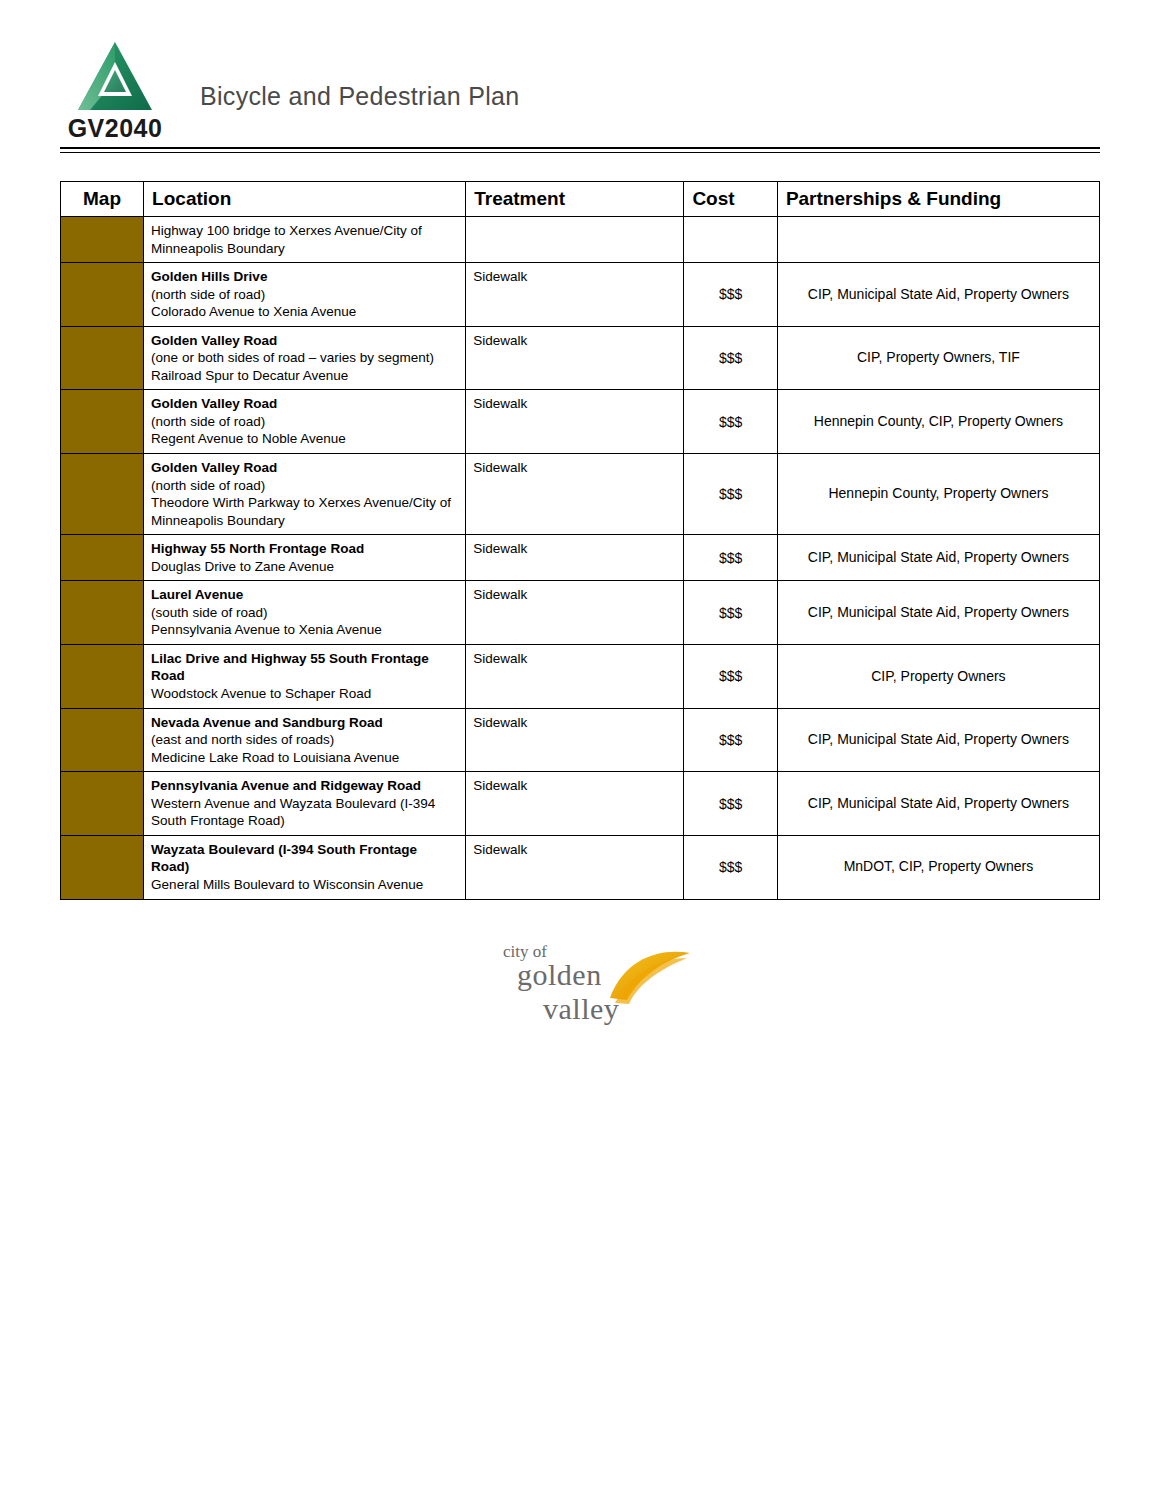GV2040
Bicycle and Pedestrian Plan
| Map | Location | Treatment | Cost | Partnerships & Funding |
| --- | --- | --- | --- | --- |
| | Highway 100 bridge to Xerxes Avenue/City of Minneapolis Boundary | | | |
| | Golden Hills Drive (north side of road) Colorado Avenue to Xenia Avenue | Sidewalk | $$$ | CIP, Municipal State Aid, Property Owners |
| | Golden Valley Road (one or both sides of road – varies by segment) Railroad Spur to Decatur Avenue | Sidewalk | $$$ | CIP, Property Owners, TIF |
| | Golden Valley Road (north side of road) Regent Avenue to Noble Avenue | Sidewalk | $$$ | Hennepin County, CIP, Property Owners |
| | Golden Valley Road (north side of road) Theodore Wirth Parkway to Xerxes Avenue/City of Minneapolis Boundary | Sidewalk | $$$ | Hennepin County, Property Owners |
| | Highway 55 North Frontage Road Douglas Drive to Zane Avenue | Sidewalk | $$$ | CIP, Municipal State Aid, Property Owners |
| | Laurel Avenue (south side of road) Pennsylvania Avenue to Xenia Avenue | Sidewalk | $$$ | CIP, Municipal State Aid, Property Owners |
| | Lilac Drive and Highway 55 South Frontage Road Woodstock Avenue to Schaper Road | Sidewalk | $$$ | CIP, Property Owners |
| | Nevada Avenue and Sandburg Road (east and north sides of roads) Medicine Lake Road to Louisiana Avenue | Sidewalk | $$$ | CIP, Municipal State Aid, Property Owners |
| | Pennsylvania Avenue and Ridgeway Road Western Avenue and Wayzata Boulevard (I-394 South Frontage Road) | Sidewalk | $$$ | CIP, Municipal State Aid, Property Owners |
| | Wayzata Boulevard (I-394 South Frontage Road) General Mills Boulevard to Wisconsin Avenue | Sidewalk | $$$ | MnDOT, CIP, Property Owners |
city of golden valley